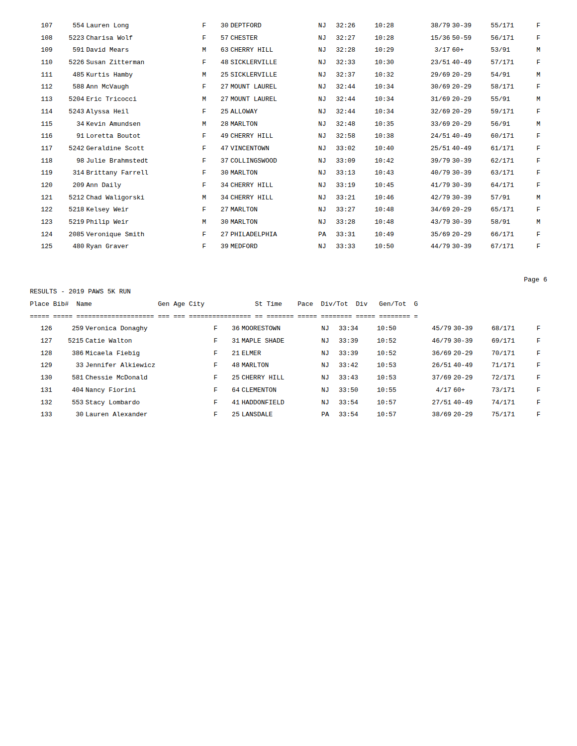| 107 | 554 | Lauren Long | F | 30 | DEPTFORD | NJ | 32:26 | 10:28 | 38/79 | 30-39 | 55/171 | F |
| 108 | 5223 | Charisa Wolf | F | 57 | CHESTER | NJ | 32:27 | 10:28 | 15/36 | 50-59 | 56/171 | F |
| 109 | 591 | David Mears | M | 63 | CHERRY HILL | NJ | 32:28 | 10:29 | 3/17 | 60+ | 53/91 | M |
| 110 | 5226 | Susan Zitterman | F | 48 | SICKLERVILLE | NJ | 32:33 | 10:30 | 23/51 | 40-49 | 57/171 | F |
| 111 | 485 | Kurtis Hamby | M | 25 | SICKLERVILLE | NJ | 32:37 | 10:32 | 29/69 | 20-29 | 54/91 | M |
| 112 | 588 | Ann McVaugh | F | 27 | MOUNT LAUREL | NJ | 32:44 | 10:34 | 30/69 | 20-29 | 58/171 | F |
| 113 | 5204 | Eric Tricocci | M | 27 | MOUNT LAUREL | NJ | 32:44 | 10:34 | 31/69 | 20-29 | 55/91 | M |
| 114 | 5243 | Alyssa Heil | F | 25 | ALLOWAY | NJ | 32:44 | 10:34 | 32/69 | 20-29 | 59/171 | F |
| 115 | 34 | Kevin Amundsen | M | 28 | MARLTON | NJ | 32:48 | 10:35 | 33/69 | 20-29 | 56/91 | M |
| 116 | 91 | Loretta Boutot | F | 49 | CHERRY HILL | NJ | 32:58 | 10:38 | 24/51 | 40-49 | 60/171 | F |
| 117 | 5242 | Geraldine Scott | F | 47 | VINCENTOWN | NJ | 33:02 | 10:40 | 25/51 | 40-49 | 61/171 | F |
| 118 | 98 | Julie Brahmstedt | F | 37 | COLLINGSWOOD | NJ | 33:09 | 10:42 | 39/79 | 30-39 | 62/171 | F |
| 119 | 314 | Brittany Farrell | F | 30 | MARLTON | NJ | 33:13 | 10:43 | 40/79 | 30-39 | 63/171 | F |
| 120 | 209 | Ann Daily | F | 34 | CHERRY HILL | NJ | 33:19 | 10:45 | 41/79 | 30-39 | 64/171 | F |
| 121 | 5212 | Chad Waligorski | M | 34 | CHERRY HILL | NJ | 33:21 | 10:46 | 42/79 | 30-39 | 57/91 | M |
| 122 | 5218 | Kelsey Weir | F | 27 | MARLTON | NJ | 33:27 | 10:48 | 34/69 | 20-29 | 65/171 | F |
| 123 | 5219 | Philip Weir | M | 30 | MARLTON | NJ | 33:28 | 10:48 | 43/79 | 30-39 | 58/91 | M |
| 124 | 2085 | Veronique Smith | F | 27 | PHILADELPHIA | PA | 33:31 | 10:49 | 35/69 | 20-29 | 66/171 | F |
| 125 | 480 | Ryan Graver | F | 39 | MEDFORD | NJ | 33:33 | 10:50 | 44/79 | 30-39 | 67/171 | F |
Page 6
RESULTS - 2019 PAWS 5K RUN
Place Bib#  Name                 Gen Age City             St Time    Pace  Div/Tot  Div   Gen/Tot  G
===== ===== ==================== === === ================ == ======= ===== ======== ===== ======== =
| 126 | 259 | Veronica Donaghy | F | 36 | MOORESTOWN | NJ | 33:34 | 10:50 | 45/79 | 30-39 | 68/171 | F |
| 127 | 5215 | Catie Walton | F | 31 | MAPLE SHADE | NJ | 33:39 | 10:52 | 46/79 | 30-39 | 69/171 | F |
| 128 | 386 | Micaela Fiebig | F | 21 | ELMER | NJ | 33:39 | 10:52 | 36/69 | 20-29 | 70/171 | F |
| 129 | 33 | Jennifer Alkiewicz | F | 48 | MARLTON | NJ | 33:42 | 10:53 | 26/51 | 40-49 | 71/171 | F |
| 130 | 581 | Chessie McDonald | F | 25 | CHERRY HILL | NJ | 33:43 | 10:53 | 37/69 | 20-29 | 72/171 | F |
| 131 | 404 | Nancy Fiorini | F | 64 | CLEMENTON | NJ | 33:50 | 10:55 | 4/17 | 60+ | 73/171 | F |
| 132 | 553 | Stacy Lombardo | F | 41 | HADDONFIELD | NJ | 33:54 | 10:57 | 27/51 | 40-49 | 74/171 | F |
| 133 | 30 | Lauren Alexander | F | 25 | LANSDALE | PA | 33:54 | 10:57 | 38/69 | 20-29 | 75/171 | F |